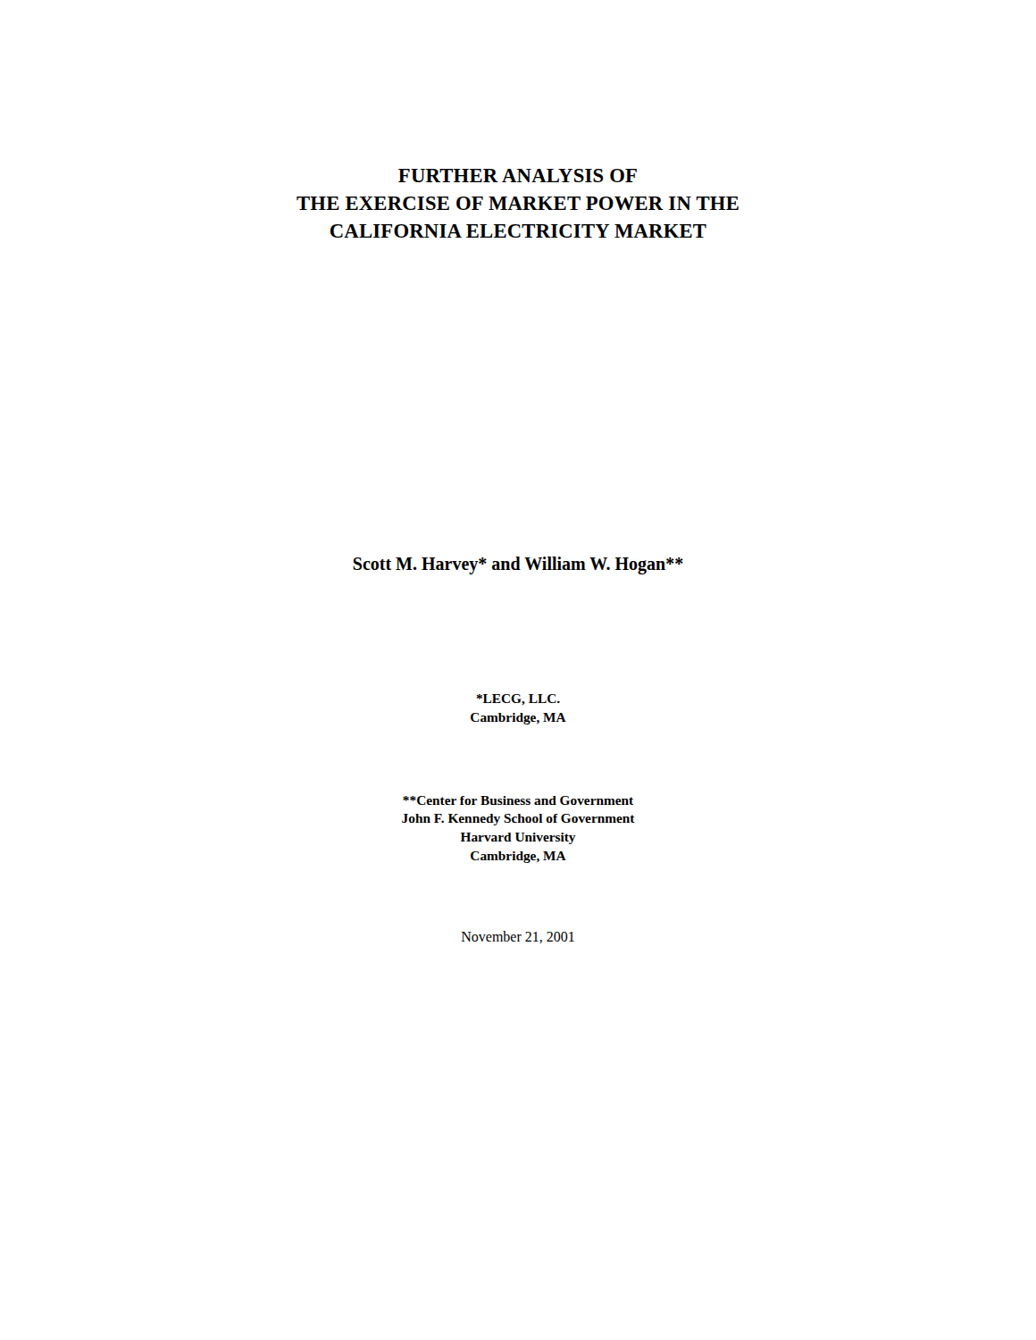FURTHER ANALYSIS OF
THE EXERCISE OF MARKET POWER IN THE
CALIFORNIA ELECTRICITY MARKET
Scott M. Harvey* and William W. Hogan**
*LECG, LLC.
Cambridge, MA
**Center for Business and Government
John F. Kennedy School of Government
Harvard University
Cambridge, MA
November 21, 2001